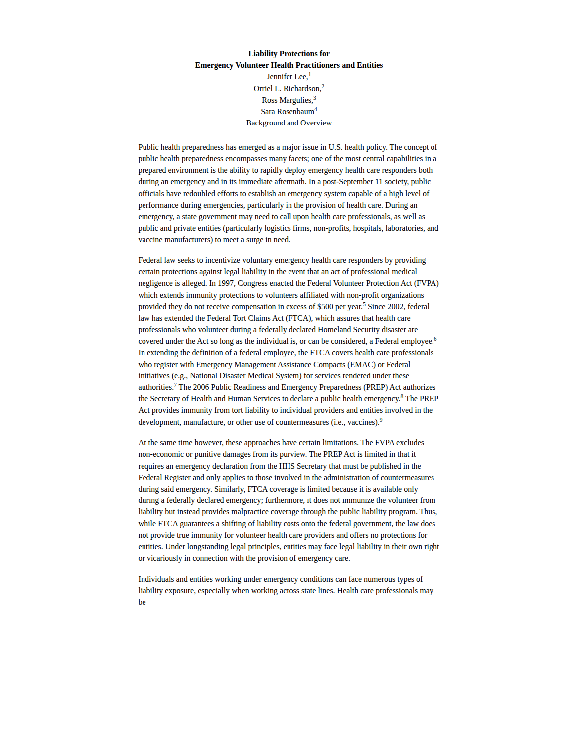Liability Protections for Emergency Volunteer Health Practitioners and Entities Jennifer Lee,1 Orriel L. Richardson,2 Ross Margulies,3 Sara Rosenbaum4 Background and Overview
Public health preparedness has emerged as a major issue in U.S. health policy. The concept of public health preparedness encompasses many facets; one of the most central capabilities in a prepared environment is the ability to rapidly deploy emergency health care responders both during an emergency and in its immediate aftermath. In a post-September 11 society, public officials have redoubled efforts to establish an emergency system capable of a high level of performance during emergencies, particularly in the provision of health care. During an emergency, a state government may need to call upon health care professionals, as well as public and private entities (particularly logistics firms, non-profits, hospitals, laboratories, and vaccine manufacturers) to meet a surge in need.
Federal law seeks to incentivize voluntary emergency health care responders by providing certain protections against legal liability in the event that an act of professional medical negligence is alleged. In 1997, Congress enacted the Federal Volunteer Protection Act (FVPA) which extends immunity protections to volunteers affiliated with non-profit organizations provided they do not receive compensation in excess of $500 per year.5 Since 2002, federal law has extended the Federal Tort Claims Act (FTCA), which assures that health care professionals who volunteer during a federally declared Homeland Security disaster are covered under the Act so long as the individual is, or can be considered, a Federal employee.6 In extending the definition of a federal employee, the FTCA covers health care professionals who register with Emergency Management Assistance Compacts (EMAC) or Federal initiatives (e.g., National Disaster Medical System) for services rendered under these authorities.7 The 2006 Public Readiness and Emergency Preparedness (PREP) Act authorizes the Secretary of Health and Human Services to declare a public health emergency.8 The PREP Act provides immunity from tort liability to individual providers and entities involved in the development, manufacture, or other use of countermeasures (i.e., vaccines).9
At the same time however, these approaches have certain limitations. The FVPA excludes non-economic or punitive damages from its purview. The PREP Act is limited in that it requires an emergency declaration from the HHS Secretary that must be published in the Federal Register and only applies to those involved in the administration of countermeasures during said emergency. Similarly, FTCA coverage is limited because it is available only during a federally declared emergency; furthermore, it does not immunize the volunteer from liability but instead provides malpractice coverage through the public liability program. Thus, while FTCA guarantees a shifting of liability costs onto the federal government, the law does not provide true immunity for volunteer health care providers and offers no protections for entities. Under longstanding legal principles, entities may face legal liability in their own right or vicariously in connection with the provision of emergency care.
Individuals and entities working under emergency conditions can face numerous types of liability exposure, especially when working across state lines. Health care professionals may be